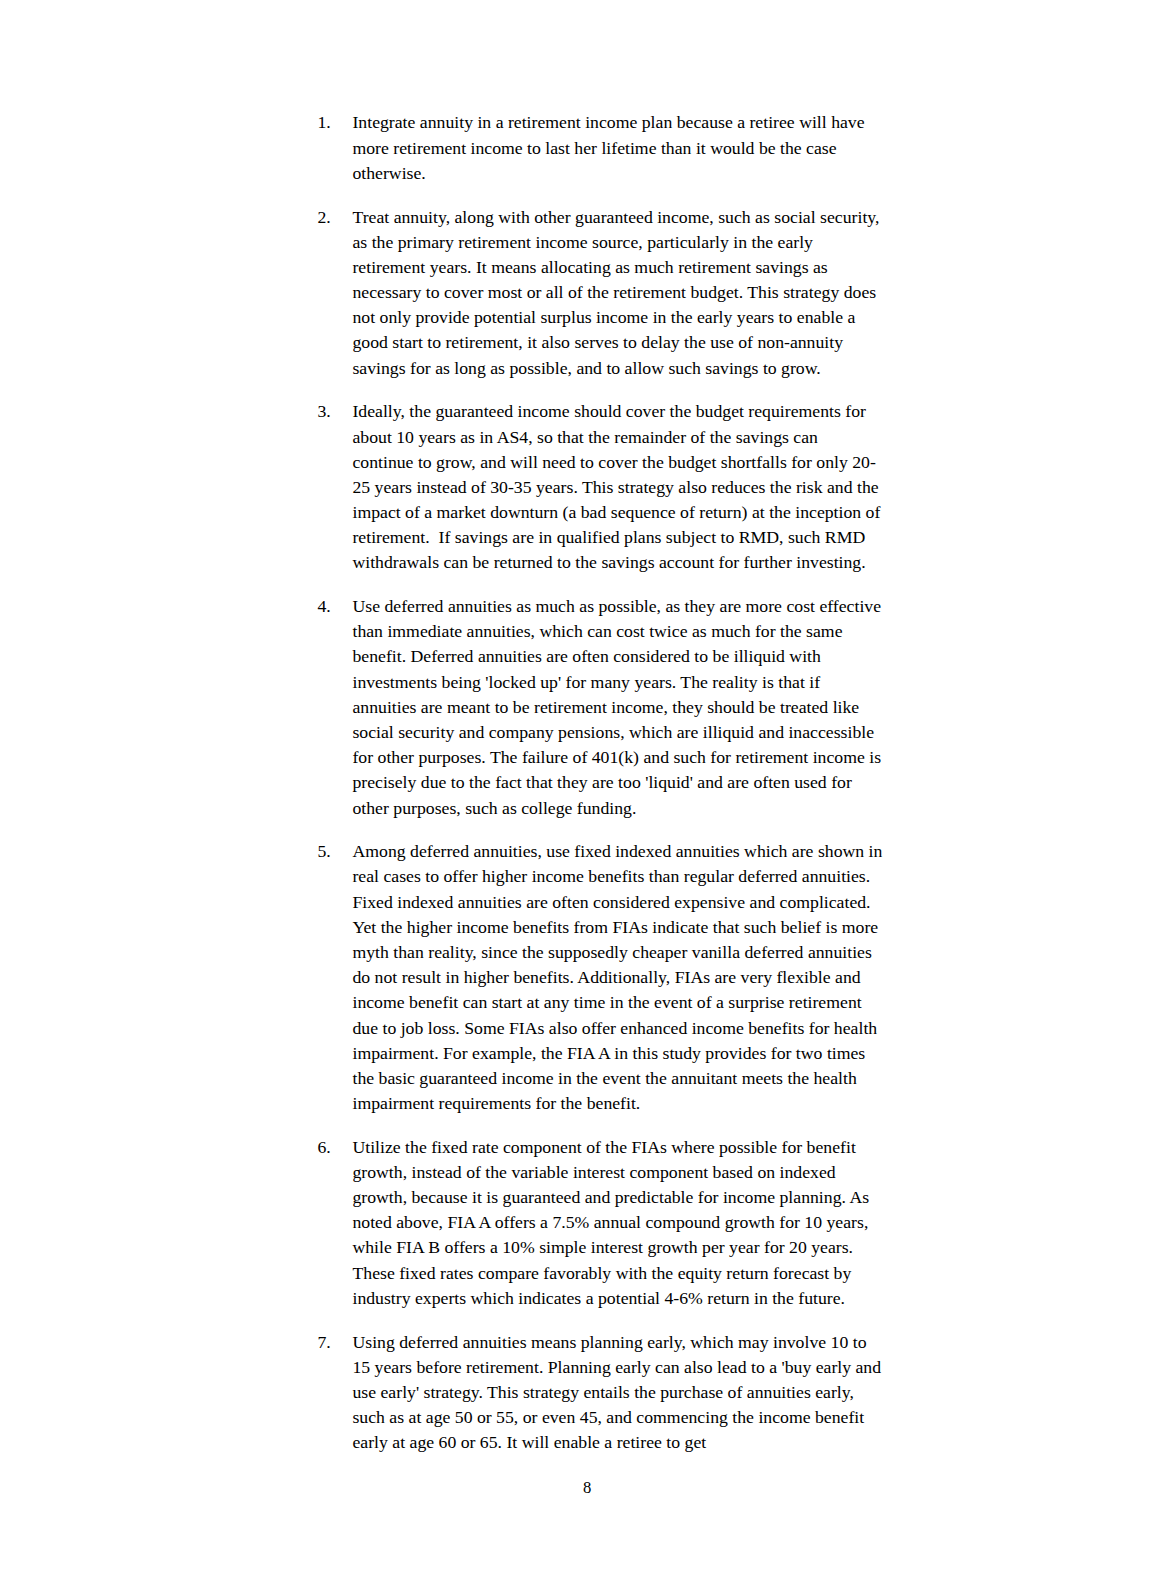Integrate annuity in a retirement income plan because a retiree will have more retirement income to last her lifetime than it would be the case otherwise.
Treat annuity, along with other guaranteed income, such as social security, as the primary retirement income source, particularly in the early retirement years. It means allocating as much retirement savings as necessary to cover most or all of the retirement budget. This strategy does not only provide potential surplus income in the early years to enable a good start to retirement, it also serves to delay the use of non-annuity savings for as long as possible, and to allow such savings to grow.
Ideally, the guaranteed income should cover the budget requirements for about 10 years as in AS4, so that the remainder of the savings can continue to grow, and will need to cover the budget shortfalls for only 20-25 years instead of 30-35 years. This strategy also reduces the risk and the impact of a market downturn (a bad sequence of return) at the inception of retirement. If savings are in qualified plans subject to RMD, such RMD withdrawals can be returned to the savings account for further investing.
Use deferred annuities as much as possible, as they are more cost effective than immediate annuities, which can cost twice as much for the same benefit. Deferred annuities are often considered to be illiquid with investments being 'locked up' for many years. The reality is that if annuities are meant to be retirement income, they should be treated like social security and company pensions, which are illiquid and inaccessible for other purposes. The failure of 401(k) and such for retirement income is precisely due to the fact that they are too 'liquid' and are often used for other purposes, such as college funding.
Among deferred annuities, use fixed indexed annuities which are shown in real cases to offer higher income benefits than regular deferred annuities. Fixed indexed annuities are often considered expensive and complicated. Yet the higher income benefits from FIAs indicate that such belief is more myth than reality, since the supposedly cheaper vanilla deferred annuities do not result in higher benefits. Additionally, FIAs are very flexible and income benefit can start at any time in the event of a surprise retirement due to job loss. Some FIAs also offer enhanced income benefits for health impairment. For example, the FIA A in this study provides for two times the basic guaranteed income in the event the annuitant meets the health impairment requirements for the benefit.
Utilize the fixed rate component of the FIAs where possible for benefit growth, instead of the variable interest component based on indexed growth, because it is guaranteed and predictable for income planning. As noted above, FIA A offers a 7.5% annual compound growth for 10 years, while FIA B offers a 10% simple interest growth per year for 20 years. These fixed rates compare favorably with the equity return forecast by industry experts which indicates a potential 4-6% return in the future.
Using deferred annuities means planning early, which may involve 10 to 15 years before retirement. Planning early can also lead to a 'buy early and use early' strategy. This strategy entails the purchase of annuities early, such as at age 50 or 55, or even 45, and commencing the income benefit early at age 60 or 65. It will enable a retiree to get
8